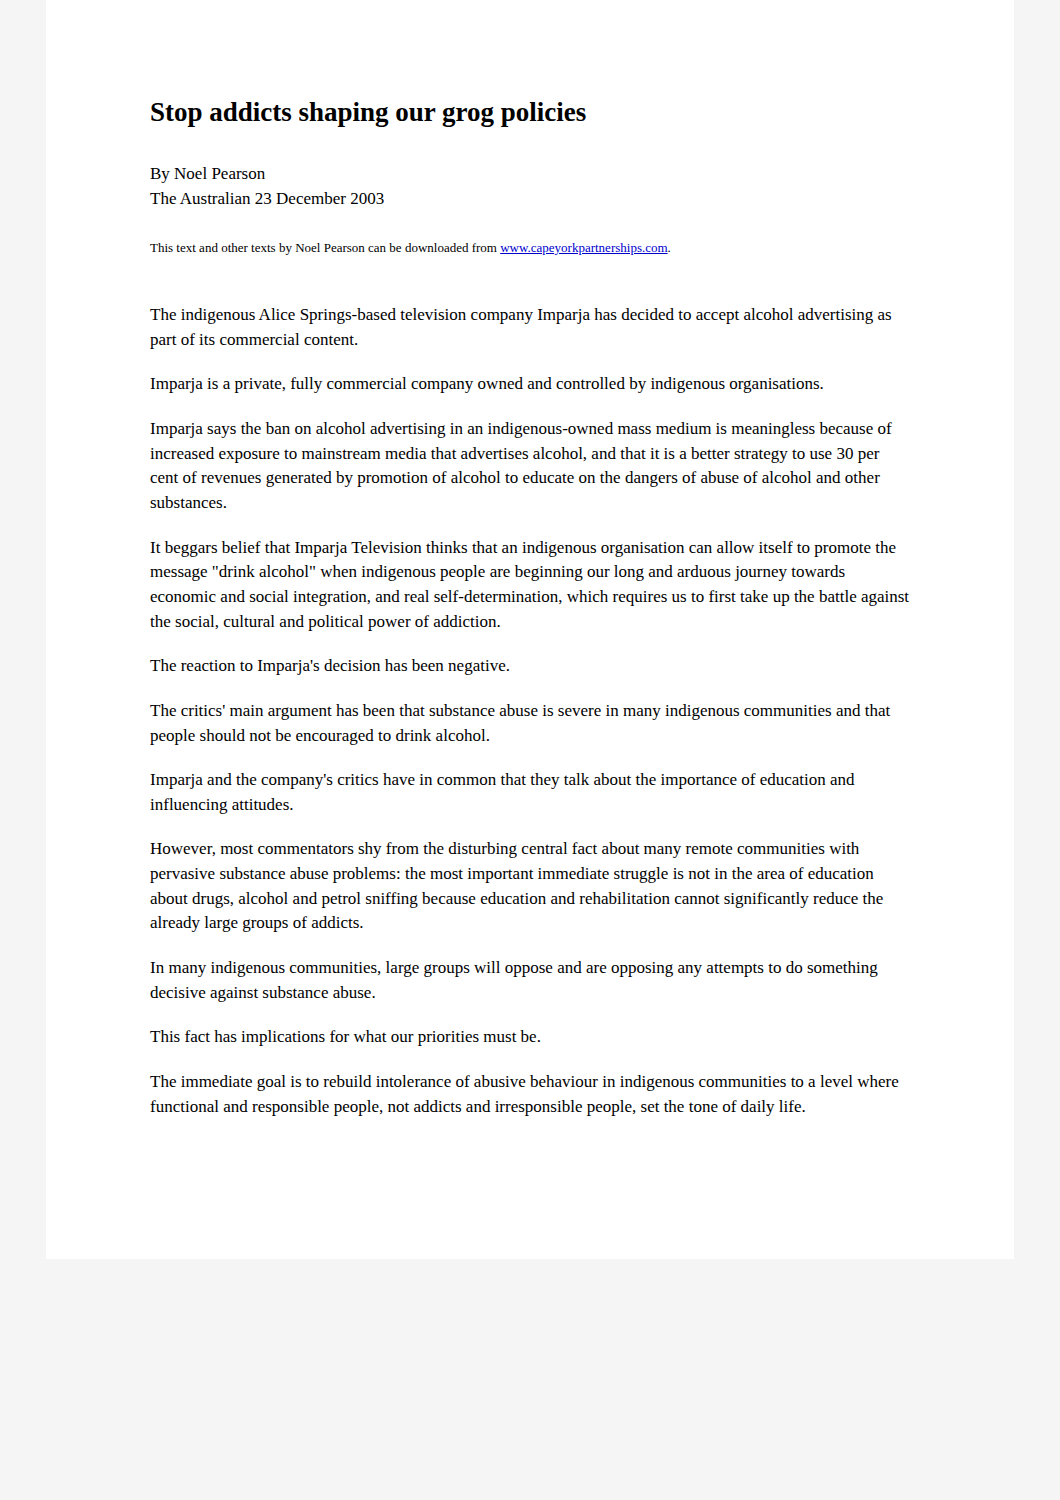Stop addicts shaping our grog policies
By Noel Pearson
The Australian 23 December 2003
This text and other texts by Noel Pearson can be downloaded from www.capeyorkpartnerships.com.
The indigenous Alice Springs-based television company Imparja has decided to accept alcohol advertising as part of its commercial content.
Imparja is a private, fully commercial company owned and controlled by indigenous organisations.
Imparja says the ban on alcohol advertising in an indigenous-owned mass medium is meaningless because of increased exposure to mainstream media that advertises alcohol, and that it is a better strategy to use 30 per cent of revenues generated by promotion of alcohol to educate on the dangers of abuse of alcohol and other substances.
It beggars belief that Imparja Television thinks that an indigenous organisation can allow itself to promote the message "drink alcohol" when indigenous people are beginning our long and arduous journey towards economic and social integration, and real self-determination, which requires us to first take up the battle against the social, cultural and political power of addiction.
The reaction to Imparja's decision has been negative.
The critics' main argument has been that substance abuse is severe in many indigenous communities and that people should not be encouraged to drink alcohol.
Imparja and the company's critics have in common that they talk about the importance of education and influencing attitudes.
However, most commentators shy from the disturbing central fact about many remote communities with pervasive substance abuse problems: the most important immediate struggle is not in the area of education about drugs, alcohol and petrol sniffing because education and rehabilitation cannot significantly reduce the already large groups of addicts.
In many indigenous communities, large groups will oppose and are opposing any attempts to do something decisive against substance abuse.
This fact has implications for what our priorities must be.
The immediate goal is to rebuild intolerance of abusive behaviour in indigenous communities to a level where functional and responsible people, not addicts and irresponsible people, set the tone of daily life.